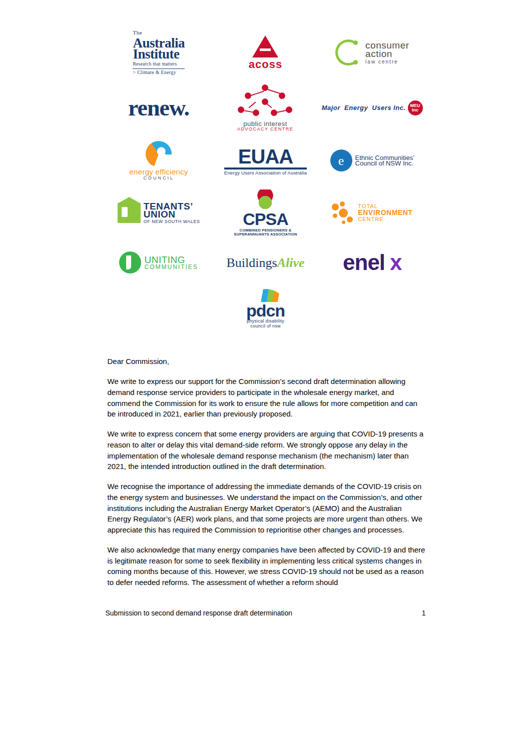The
Australia
Institute
Research that matters
> Climate & Energy
acoss
consumer
action
law centre
renew.
public interest
ADVOCACY CENTRE
Major Energy Users Inc.
MEU
Inc
energy efficiency
COUNCIL
EUAA
Energy Users Association of Australia
e
Ethnic Communities’
Council of NSW Inc.
TENANTS’
UNION
OF NEW SOUTH WALES
CPSA
COMBINED PENSIONERS &
SUPERANNUANTS ASSOCIATION
TOTAL
ENVIRONMENT
CENTRE
UNITING
COMMUNITIES
BuildingsAlive
enelx
pdcn
physical disability
council of nsw
Dear Commission,
We write to express our support for the Commission’s second draft determination allowing demand response service providers to participate in the wholesale energy market, and commend the Commission for its work to ensure the rule allows for more competition and can be introduced in 2021, earlier than previously proposed.
We write to express concern that some energy providers are arguing that COVID-19 presents a reason to alter or delay this vital demand-side reform. We strongly oppose any delay in the implementation of the wholesale demand response mechanism (the mechanism) later than 2021, the intended introduction outlined in the draft determination.
We recognise the importance of addressing the immediate demands of the COVID-19 crisis on the energy system and businesses. We understand the impact on the Commission’s, and other institutions including the Australian Energy Market Operator’s (AEMO) and the Australian Energy Regulator’s (AER) work plans, and that some projects are more urgent than others. We appreciate this has required the Commission to reprioritise other changes and processes.
We also acknowledge that many energy companies have been affected by COVID-19 and there is legitimate reason for some to seek flexibility in implementing less critical systems changes in coming months because of this. However, we stress COVID-19 should not be used as a reason to defer needed reforms. The assessment of whether a reform should
Submission to second demand response draft determination 1